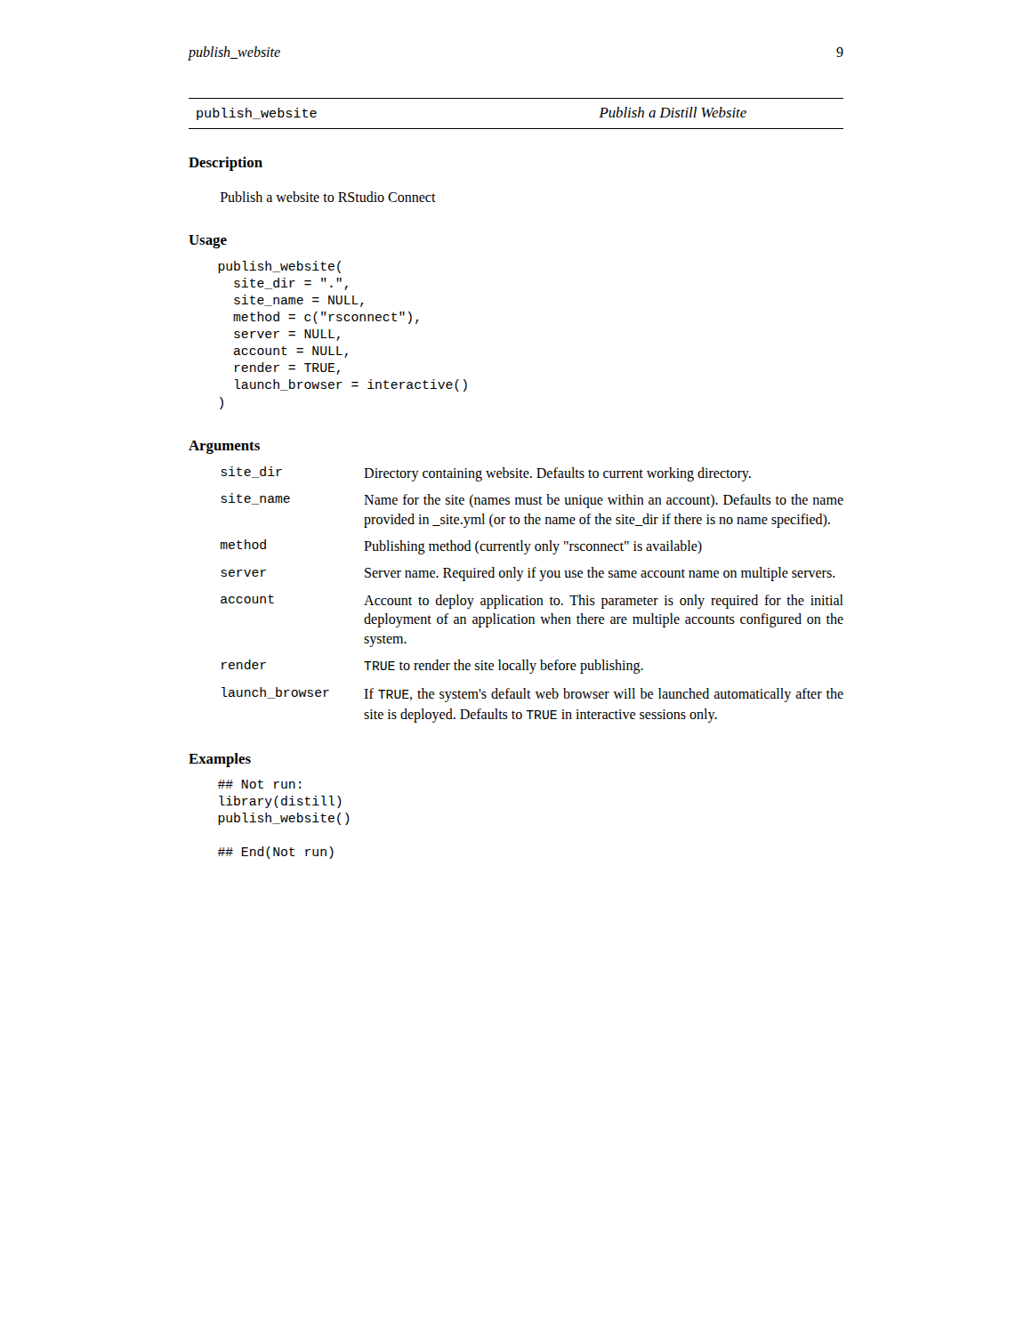publish_website 9
publish_website Publish a Distill Website
Description
Publish a website to RStudio Connect
Usage
publish_website(
  site_dir = ".",
  site_name = NULL,
  method = c("rsconnect"),
  server = NULL,
  account = NULL,
  render = TRUE,
  launch_browser = interactive()
)
Arguments
site_dir
Directory containing website. Defaults to current working directory.
site_name
Name for the site (names must be unique within an account). Defaults to the name provided in _site.yml (or to the name of the site_dir if there is no name specified).
method
Publishing method (currently only "rsconnect" is available)
server
Server name. Required only if you use the same account name on multiple servers.
account
Account to deploy application to. This parameter is only required for the initial deployment of an application when there are multiple accounts configured on the system.
render
TRUE to render the site locally before publishing.
launch_browser
If TRUE, the system's default web browser will be launched automatically after the site is deployed. Defaults to TRUE in interactive sessions only.
Examples
## Not run:
library(distill)
publish_website()

## End(Not run)